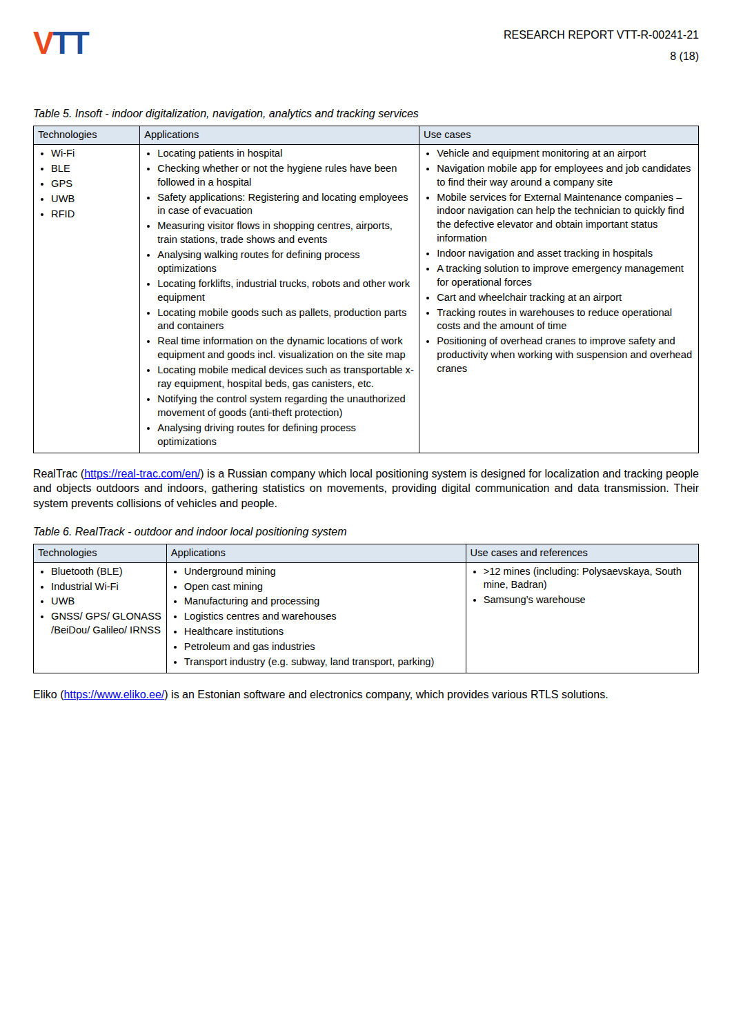VTT
RESEARCH REPORT VTT-R-00241-21
8 (18)
Table 5. Insoft - indoor digitalization, navigation, analytics and tracking services
| Technologies | Applications | Use cases |
| --- | --- | --- |
| Wi-Fi BLE GPS UWB RFID | Locating patients in hospital Checking whether or not the hygiene rules have been followed in a hospital Safety applications: Registering and locating employees in case of evacuation Measuring visitor flows in shopping centres, airports, train stations, trade shows and events Analysing walking routes for defining process optimizations Locating forklifts, industrial trucks, robots and other work equipment Locating mobile goods such as pallets, production parts and containers Real time information on the dynamic locations of work equipment and goods incl. visualization on the site map Locating mobile medical devices such as transportable x-ray equipment, hospital beds, gas canisters, etc. Notifying the control system regarding the unauthorized movement of goods (anti-theft protection) Analysing driving routes for defining process optimizations | Vehicle and equipment monitoring at an airport Navigation mobile app for employees and job candidates to find their way around a company site Mobile services for External Maintenance companies – indoor navigation can help the technician to quickly find the defective elevator and obtain important status information Indoor navigation and asset tracking in hospitals A tracking solution to improve emergency management for operational forces Cart and wheelchair tracking at an airport Tracking routes in warehouses to reduce operational costs and the amount of time Positioning of overhead cranes to improve safety and productivity when working with suspension and overhead cranes |
RealTrac (https://real-trac.com/en/) is a Russian company which local positioning system is designed for localization and tracking people and objects outdoors and indoors, gathering statistics on movements, providing digital communication and data transmission. Their system prevents collisions of vehicles and people.
Table 6. RealTrack - outdoor and indoor local positioning system
| Technologies | Applications | Use cases and references |
| --- | --- | --- |
| Bluetooth (BLE) Industrial Wi-Fi UWB GNSS/ GPS/ GLONASS /BeiDou/ Galileo/ IRNSS | Underground mining Open cast mining Manufacturing and processing Logistics centres and warehouses Healthcare institutions Petroleum and gas industries Transport industry (e.g. subway, land transport, parking) | >12 mines (including: Polysaevskaya, South mine, Badran) Samsung’s warehouse |
Eliko (https://www.eliko.ee/) is an Estonian software and electronics company, which provides various RTLS solutions.